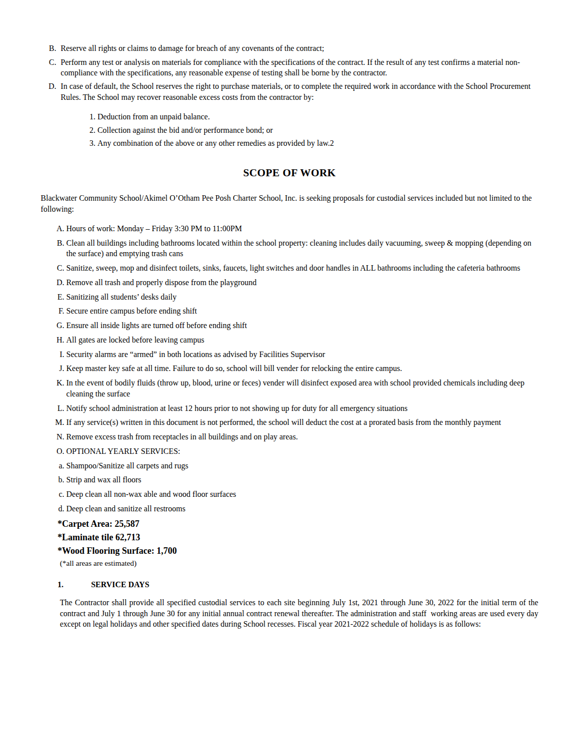Reserve all rights or claims to damage for breach of any covenants of the contract;
Perform any test or analysis on materials for compliance with the specifications of the contract. If the result of any test confirms a material non-compliance with the specifications, any reasonable expense of testing shall be borne by the contractor.
In case of default, the School reserves the right to purchase materials, or to complete the required work in accordance with the School Procurement Rules. The School may recover reasonable excess costs from the contractor by:
Deduction from an unpaid balance.
Collection against the bid and/or performance bond; or
Any combination of the above or any other remedies as provided by law.2
SCOPE OF WORK
Blackwater Community School/Akimel O’Otham Pee Posh Charter School, Inc. is seeking proposals for custodial services included but not limited to the following:
Hours of work: Monday – Friday 3:30 PM to 11:00PM
Clean all buildings including bathrooms located within the school property: cleaning includes daily vacuuming, sweep & mopping (depending on the surface) and emptying trash cans
Sanitize, sweep, mop and disinfect toilets, sinks, faucets, light switches and door handles in ALL bathrooms including the cafeteria bathrooms
Remove all trash and properly dispose from the playground
Sanitizing all students’ desks daily
Secure entire campus before ending shift
Ensure all inside lights are turned off before ending shift
All gates are locked before leaving campus
Security alarms are “armed” in both locations as advised by Facilities Supervisor
Keep master key safe at all time. Failure to do so, school will bill vender for relocking the entire campus.
In the event of bodily fluids (throw up, blood, urine or feces) vender will disinfect exposed area with school provided chemicals including deep cleaning the surface
Notify school administration at least 12 hours prior to not showing up for duty for all emergency situations
If any service(s) written in this document is not performed, the school will deduct the cost at a prorated basis from the monthly payment
Remove excess trash from receptacles in all buildings and on play areas.
OPTIONAL YEARLY SERVICES:
Shampoo/Sanitize all carpets and rugs
Strip and wax all floors
Deep clean all non-wax able and wood floor surfaces
Deep clean and sanitize all restrooms
*Carpet Area: 25,587
*Laminate tile 62,713
*Wood Flooring Surface: 1,700
(*all areas are estimated)
1. SERVICE DAYS
The Contractor shall provide all specified custodial services to each site beginning July 1st, 2021 through June 30, 2022 for the initial term of the contract and July 1 through June 30 for any initial annual contract renewal thereafter. The administration and staff working areas are used every day except on legal holidays and other specified dates during School recesses. Fiscal year 2021-2022 schedule of holidays is as follows: